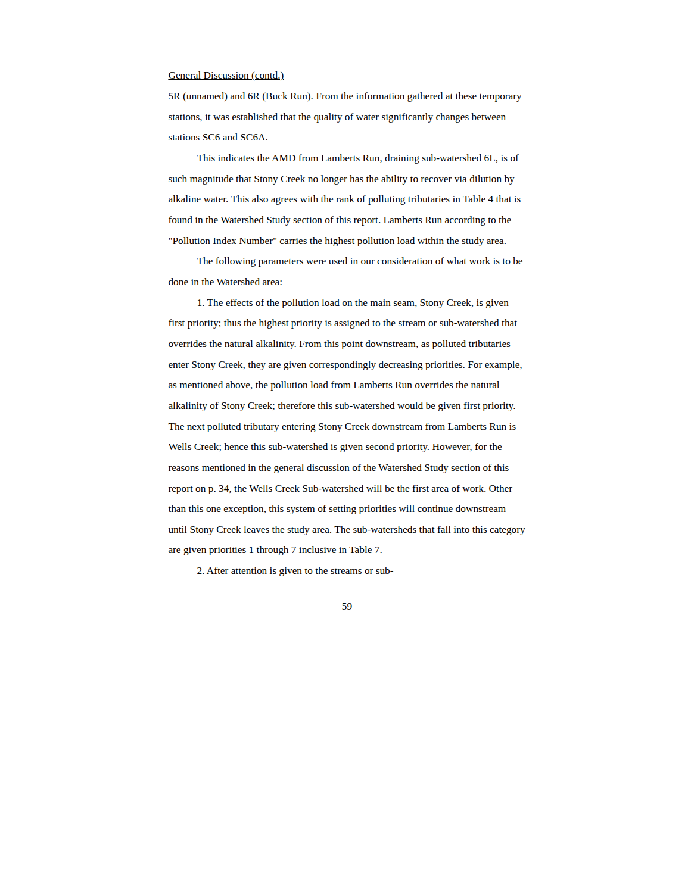General Discussion (contd.)
5R (unnamed) and 6R (Buck Run). From the information gathered at these temporary stations, it was established that the quality of water significantly changes between stations SC6 and SC6A.
This indicates the AMD from Lamberts Run, draining sub-watershed 6L, is of such magnitude that Stony Creek no longer has the ability to recover via dilution by alkaline water. This also agrees with the rank of polluting tributaries in Table 4 that is found in the Watershed Study section of this report. Lamberts Run according to the "Pollution Index Number" carries the highest pollution load within the study area.
The following parameters were used in our consideration of what work is to be done in the Watershed area:
1. The effects of the pollution load on the main seam, Stony Creek, is given first priority; thus the highest priority is assigned to the stream or sub-watershed that overrides the natural alkalinity. From this point downstream, as polluted tributaries enter Stony Creek, they are given correspondingly decreasing priorities. For example, as mentioned above, the pollution load from Lamberts Run overrides the natural alkalinity of Stony Creek; therefore this sub-watershed would be given first priority. The next polluted tributary entering Stony Creek downstream from Lamberts Run is Wells Creek; hence this sub-watershed is given second priority. However, for the reasons mentioned in the general discussion of the Watershed Study section of this report on p. 34, the Wells Creek Sub-watershed will be the first area of work. Other than this one exception, this system of setting priorities will continue downstream until Stony Creek leaves the study area. The sub-watersheds that fall into this category are given priorities 1 through 7 inclusive in Table 7.
2. After attention is given to the streams or sub-
59